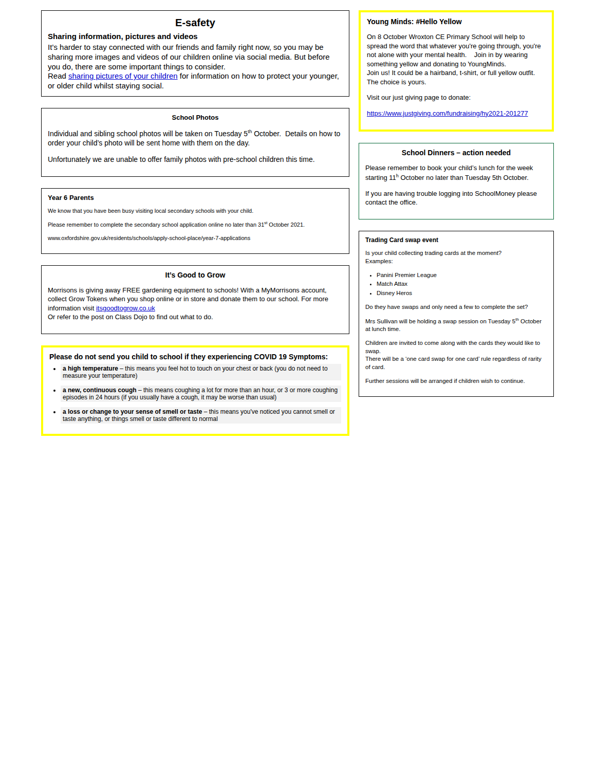E-safety
Sharing information, pictures and videos
It’s harder to stay connected with our friends and family right now, so you may be sharing more images and videos of our children online via social media. But before you do, there are some important things to consider.
Read sharing pictures of your children for information on how to protect your younger, or older child whilst staying social.
School Photos
Individual and sibling school photos will be taken on Tuesday 5th October. Details on how to order your child’s photo will be sent home with them on the day.
Unfortunately we are unable to offer family photos with pre-school children this time.
Year 6 Parents
We know that you have been busy visiting local secondary schools with your child.
Please remember to complete the secondary school application online no later than 31st October 2021.
www.oxfordshire.gov.uk/residents/schools/apply-school-place/year-7-applications
It’s Good to Grow
Morrisons is giving away FREE gardening equipment to schools! With a MyMorrisons account, collect Grow Tokens when you shop online or in store and donate them to our school. For more information visit itsgoodtogrow.co.uk
Or refer to the post on Class Dojo to find out what to do.
Please do not send you child to school if they experiencing COVID 19 Symptoms:
a high temperature – this means you feel hot to touch on your chest or back (you do not need to measure your temperature)
a new, continuous cough – this means coughing a lot for more than an hour, or 3 or more coughing episodes in 24 hours (if you usually have a cough, it may be worse than usual)
a loss or change to your sense of smell or taste – this means you've noticed you cannot smell or taste anything, or things smell or taste different to normal
Young Minds: #Hello Yellow
On 8 October Wroxton CE Primary School will help to spread the word that whatever you're going through, you're not alone with your mental health. Join in by wearing something yellow and donating to YoungMinds.
Join us! It could be a hairband, t-shirt, or full yellow outfit. The choice is yours.
Visit our just giving page to donate:
https://www.justgiving.com/fundraising/hy2021-201277
School Dinners – action needed
Please remember to book your child’s lunch for the week starting 11h October no later than Tuesday 5th October.
If you are having trouble logging into SchoolMoney please contact the office.
Trading Card swap event
Is your child collecting trading cards at the moment?
Examples:
Panini Premier League
Match Attax
Disney Heros
Do they have swaps and only need a few to complete the set?
Mrs Sullivan will be holding a swap session on Tuesday 5th October at lunch time.
Children are invited to come along with the cards they would like to swap.
There will be a ‘one card swap for one card’ rule regardless of rarity of card.
Further sessions will be arranged if children wish to continue.